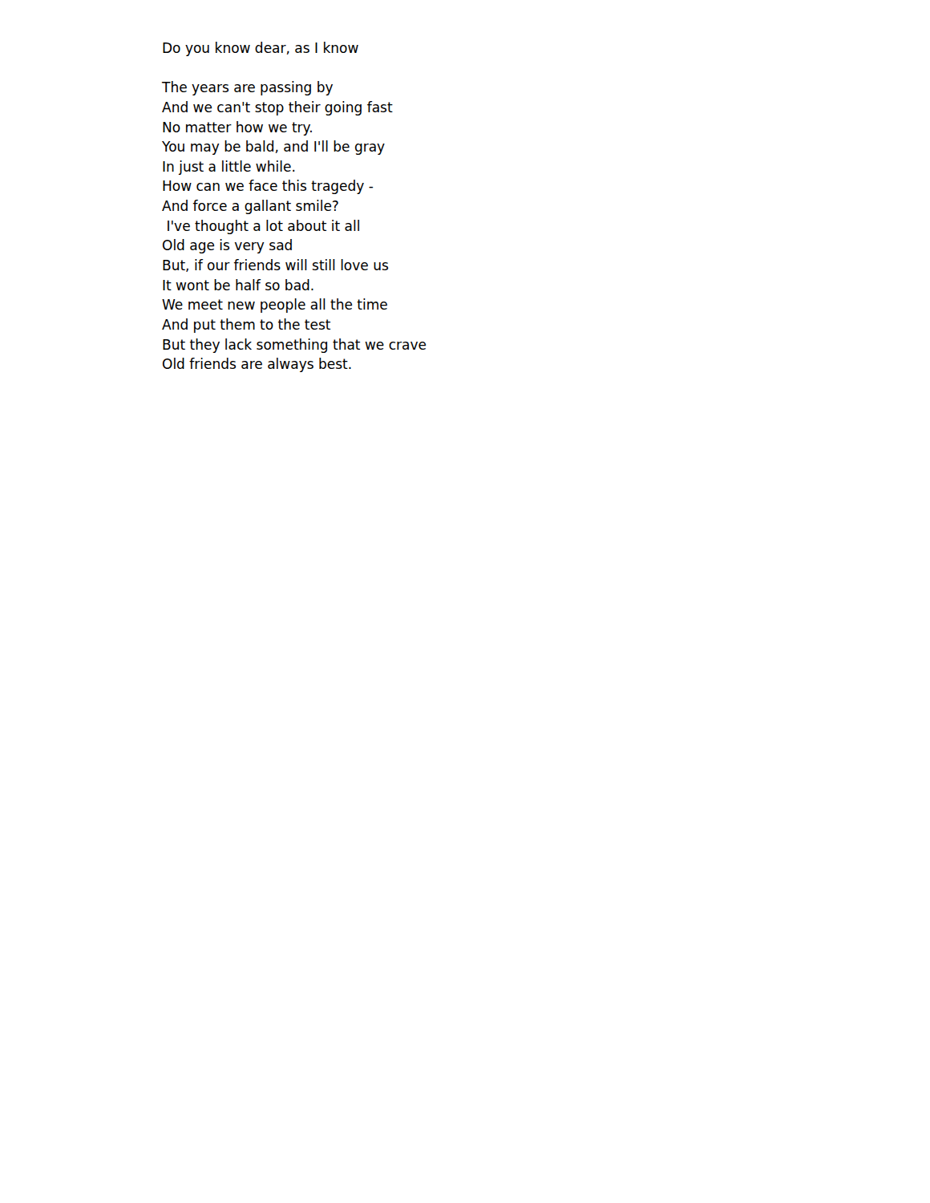Do you know dear, as I know The years are passing by And we can't stop their going fast No matter how we try. You may be bald, and I'll be gray In just a little while. How can we face this tragedy - And force a gallant smile? I've thought a lot about it all Old age is very sad But, if our friends will still love us It wont be half so bad. We meet new people all the time And put them to the test But they lack something that we crave Old friends are always best.